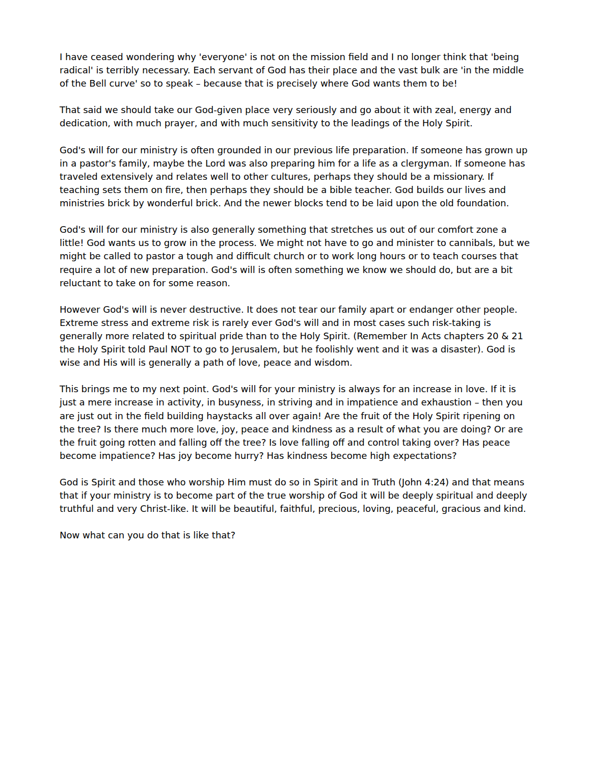I have ceased wondering why 'everyone' is not on the mission field and I no longer think that 'being radical' is terribly necessary. Each servant of God has their place and the vast bulk are 'in the middle of the Bell curve' so to speak – because that is precisely where God wants them to be!
That said we should take our God-given place very seriously and go about it with zeal, energy and dedication, with much prayer, and with much sensitivity to the leadings of the Holy Spirit.
God's will for our ministry is often grounded in our previous life preparation. If someone has grown up in a pastor's family, maybe the Lord was also preparing him for a life as a clergyman. If someone has traveled extensively and relates well to other cultures, perhaps they should be a missionary. If teaching sets them on fire, then perhaps they should be a bible teacher. God builds our lives and ministries brick by wonderful brick. And the newer blocks tend to be laid upon the old foundation.
God's will for our ministry is also generally something that stretches us out of our comfort zone a little! God wants us to grow in the process. We might not have to go and minister to cannibals, but we might be called to pastor a tough and difficult church or to work long hours or to teach courses that require a lot of new preparation. God's will is often something we know we should do, but are a bit reluctant to take on for some reason.
However God's will is never destructive. It does not tear our family apart or endanger other people. Extreme stress and extreme risk is rarely ever God's will and in most cases such risk-taking is generally more related to spiritual pride than to the Holy Spirit. (Remember In Acts chapters 20 & 21 the Holy Spirit told Paul NOT to go to Jerusalem, but he foolishly went and it was a disaster). God is wise and His will is generally a path of love, peace and wisdom.
This brings me to my next point. God's will for your ministry is always for an increase in love. If it is just a mere increase in activity, in busyness, in striving and in impatience and exhaustion – then you are just out in the field building haystacks all over again! Are the fruit of the Holy Spirit ripening on the tree? Is there much more love, joy, peace and kindness as a result of what you are doing? Or are the fruit going rotten and falling off the tree? Is love falling off and control taking over? Has peace become impatience? Has joy become hurry? Has kindness become high expectations?
God is Spirit and those who worship Him must do so in Spirit and in Truth (John 4:24) and that means that if your ministry is to become part of the true worship of God it will be deeply spiritual and deeply truthful and very Christ-like. It will be beautiful, faithful, precious, loving, peaceful, gracious and kind.
Now what can you do that is like that?